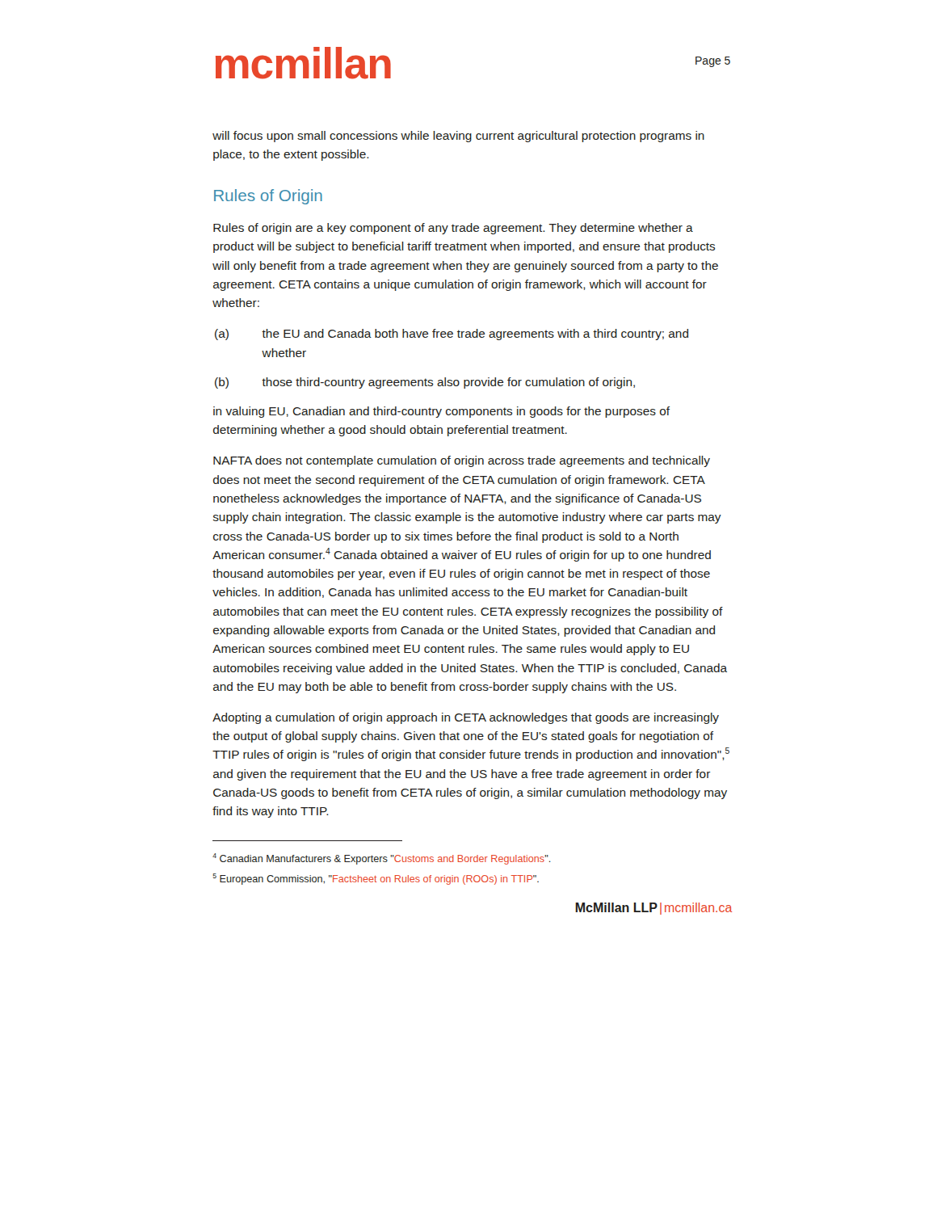mcmillan
Page 5
will focus upon small concessions while leaving current agricultural protection programs in place, to the extent possible.
Rules of Origin
Rules of origin are a key component of any trade agreement. They determine whether a product will be subject to beneficial tariff treatment when imported, and ensure that products will only benefit from a trade agreement when they are genuinely sourced from a party to the agreement. CETA contains a unique cumulation of origin framework, which will account for whether:
(a)
the EU and Canada both have free trade agreements with a third country; and whether
(b)
those third-country agreements also provide for cumulation of origin,
in valuing EU, Canadian and third-country components in goods for the purposes of determining whether a good should obtain preferential treatment.
NAFTA does not contemplate cumulation of origin across trade agreements and technically does not meet the second requirement of the CETA cumulation of origin framework. CETA nonetheless acknowledges the importance of NAFTA, and the significance of Canada-US supply chain integration. The classic example is the automotive industry where car parts may cross the Canada-US border up to six times before the final product is sold to a North American consumer.4 Canada obtained a waiver of EU rules of origin for up to one hundred thousand automobiles per year, even if EU rules of origin cannot be met in respect of those vehicles. In addition, Canada has unlimited access to the EU market for Canadian-built automobiles that can meet the EU content rules. CETA expressly recognizes the possibility of expanding allowable exports from Canada or the United States, provided that Canadian and American sources combined meet EU content rules. The same rules would apply to EU automobiles receiving value added in the United States. When the TTIP is concluded, Canada and the EU may both be able to benefit from cross-border supply chains with the US.
Adopting a cumulation of origin approach in CETA acknowledges that goods are increasingly the output of global supply chains. Given that one of the EU's stated goals for negotiation of TTIP rules of origin is "rules of origin that consider future trends in production and innovation",5 and given the requirement that the EU and the US have a free trade agreement in order for Canada-US goods to benefit from CETA rules of origin, a similar cumulation methodology may find its way into TTIP.
4 Canadian Manufacturers & Exporters "Customs and Border Regulations".
5 European Commission, "Factsheet on Rules of origin (ROOs) in TTIP".
McMillan LLP|mcmillan.ca